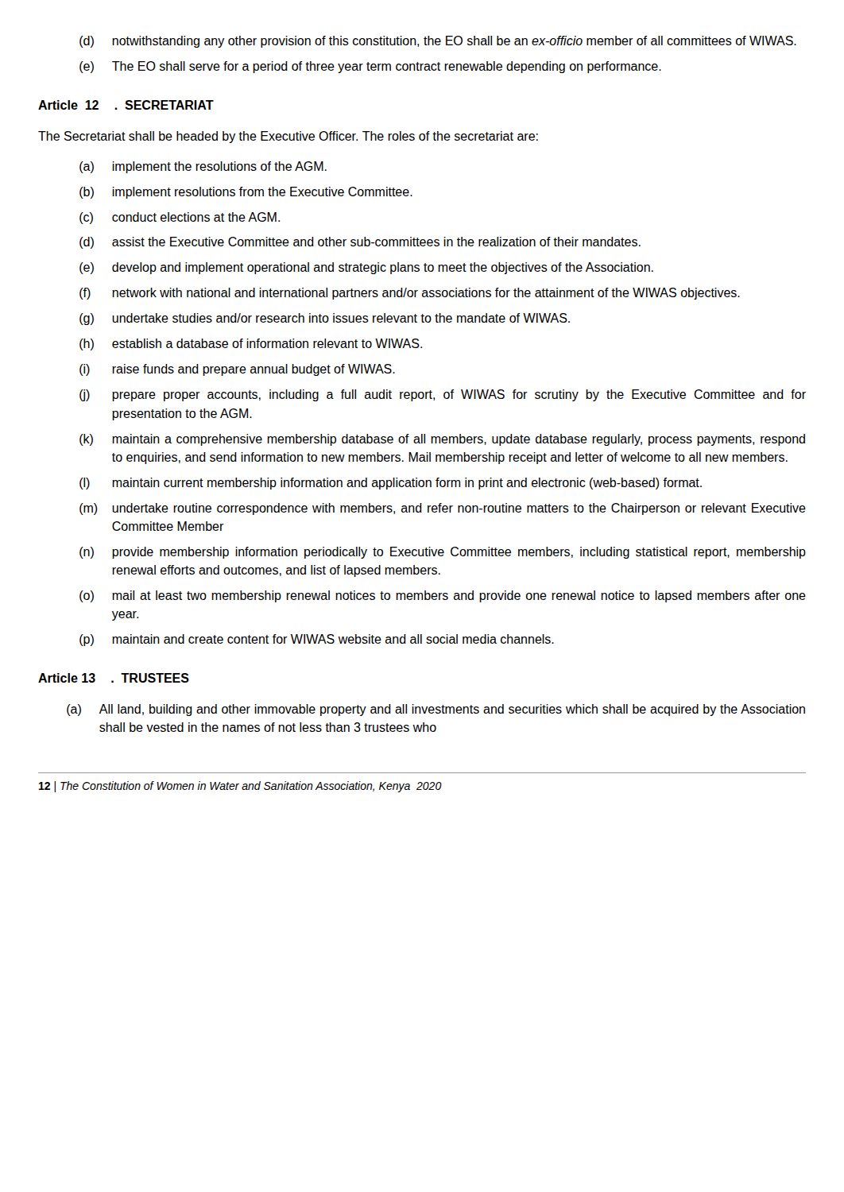(d) notwithstanding any other provision of this constitution, the EO shall be an ex-officio member of all committees of WIWAS.
(e) The EO shall serve for a period of three year term contract renewable depending on performance.
Article 12. SECRETARIAT
The Secretariat shall be headed by the Executive Officer. The roles of the secretariat are:
(a) implement the resolutions of the AGM.
(b) implement resolutions from the Executive Committee.
(c) conduct elections at the AGM.
(d) assist the Executive Committee and other sub-committees in the realization of their mandates.
(e) develop and implement operational and strategic plans to meet the objectives of the Association.
(f) network with national and international partners and/or associations for the attainment of the WIWAS objectives.
(g) undertake studies and/or research into issues relevant to the mandate of WIWAS.
(h) establish a database of information relevant to WIWAS.
(i) raise funds and prepare annual budget of WIWAS.
(j) prepare proper accounts, including a full audit report, of WIWAS for scrutiny by the Executive Committee and for presentation to the AGM.
(k) maintain a comprehensive membership database of all members, update database regularly, process payments, respond to enquiries, and send information to new members. Mail membership receipt and letter of welcome to all new members.
(l) maintain current membership information and application form in print and electronic (web-based) format.
(m) undertake routine correspondence with members, and refer non-routine matters to the Chairperson or relevant Executive Committee Member
(n) provide membership information periodically to Executive Committee members, including statistical report, membership renewal efforts and outcomes, and list of lapsed members.
(o) mail at least two membership renewal notices to members and provide one renewal notice to lapsed members after one year.
(p) maintain and create content for WIWAS website and all social media channels.
Article 13. TRUSTEES
(a) All land, building and other immovable property and all investments and securities which shall be acquired by the Association shall be vested in the names of not less than 3 trustees who
12 | The Constitution of Women in Water and Sanitation Association, Kenya 2020